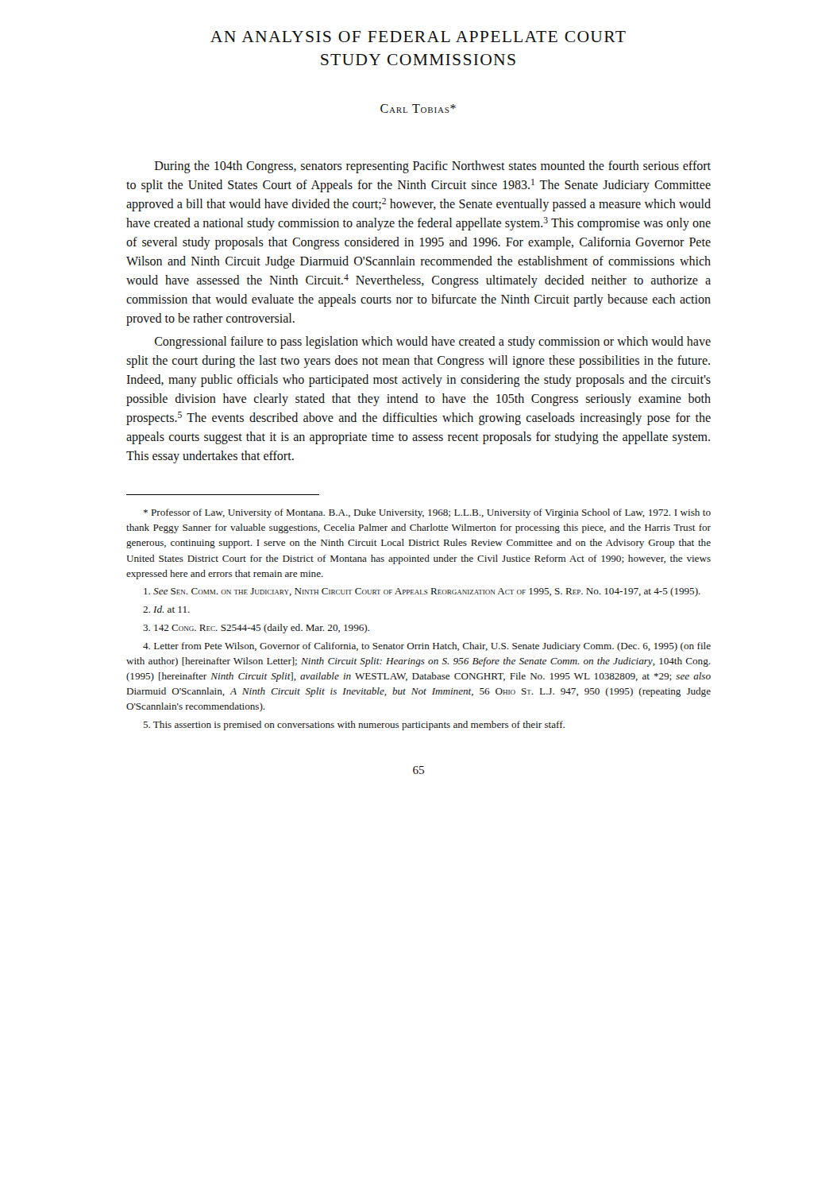An Analysis of Federal Appellate Court
Study Commissions
Carl Tobias*
During the 104th Congress, senators representing Pacific Northwest states mounted the fourth serious effort to split the United States Court of Appeals for the Ninth Circuit since 1983.1 The Senate Judiciary Committee approved a bill that would have divided the court;2 however, the Senate eventually passed a measure which would have created a national study commission to analyze the federal appellate system.3 This compromise was only one of several study proposals that Congress considered in 1995 and 1996. For example, California Governor Pete Wilson and Ninth Circuit Judge Diarmuid O'Scannlain recommended the establishment of commissions which would have assessed the Ninth Circuit.4 Nevertheless, Congress ultimately decided neither to authorize a commission that would evaluate the appeals courts nor to bifurcate the Ninth Circuit partly because each action proved to be rather controversial.
Congressional failure to pass legislation which would have created a study commission or which would have split the court during the last two years does not mean that Congress will ignore these possibilities in the future. Indeed, many public officials who participated most actively in considering the study proposals and the circuit's possible division have clearly stated that they intend to have the 105th Congress seriously examine both prospects.5 The events described above and the difficulties which growing caseloads increasingly pose for the appeals courts suggest that it is an appropriate time to assess recent proposals for studying the appellate system. This essay undertakes that effort.
* Professor of Law, University of Montana. B.A., Duke University, 1968; L.L.B., University of Virginia School of Law, 1972. I wish to thank Peggy Sanner for valuable suggestions, Cecelia Palmer and Charlotte Wilmerton for processing this piece, and the Harris Trust for generous, continuing support. I serve on the Ninth Circuit Local District Rules Review Committee and on the Advisory Group that the United States District Court for the District of Montana has appointed under the Civil Justice Reform Act of 1990; however, the views expressed here and errors that remain are mine.
1. See Sen. Comm. on the Judiciary, Ninth Circuit Court of Appeals Reorganization Act of 1995, S. Rep. No. 104-197, at 4-5 (1995).
2. Id. at 11.
3. 142 Cong. Rec. S2544-45 (daily ed. Mar. 20, 1996).
4. Letter from Pete Wilson, Governor of California, to Senator Orrin Hatch, Chair, U.S. Senate Judiciary Comm. (Dec. 6, 1995) (on file with author) [hereinafter Wilson Letter]; Ninth Circuit Split: Hearings on S. 956 Before the Senate Comm. on the Judiciary, 104th Cong. (1995) [hereinafter Ninth Circuit Split], available in WESTLAW, Database CONGHRT, File No. 1995 WL 10382809, at *29; see also Diarmuid O'Scannlain, A Ninth Circuit Split is Inevitable, but Not Imminent, 56 Ohio St. L.J. 947, 950 (1995) (repeating Judge O'Scannlain's recommendations).
5. This assertion is premised on conversations with numerous participants and members of their staff.
65